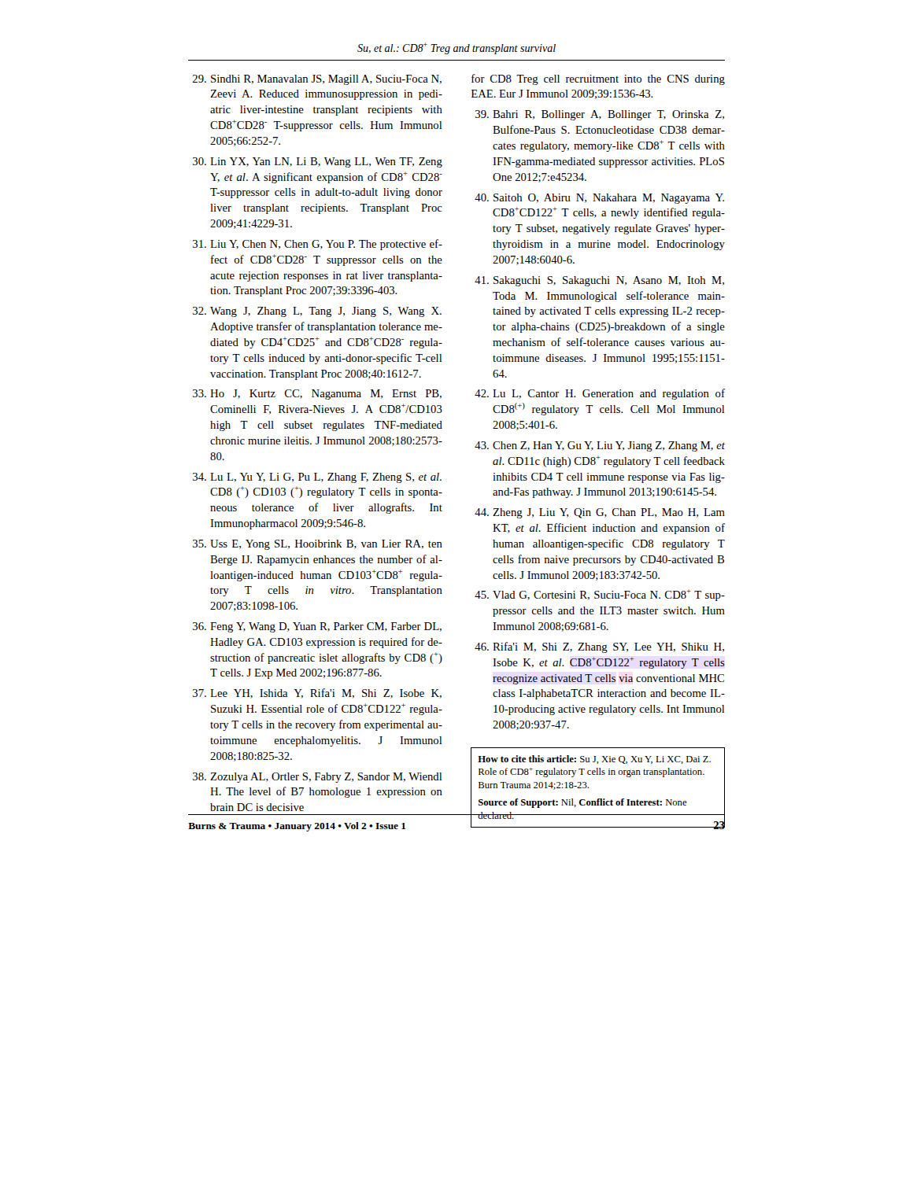Su, et al.: CD8+ Treg and transplant survival
29 Sindhi R, Manavalan JS, Magill A, Suciu-Foca N, Zeevi A. Reduced immunosuppression in pediatric liver-intestine transplant recipients with CD8+CD28- T-suppressor cells. Hum Immunol 2005;66:252-7.
30 Lin YX, Yan LN, Li B, Wang LL, Wen TF, Zeng Y, et al. A significant expansion of CD8+ CD28- T-suppressor cells in adult-to-adult living donor liver transplant recipients. Transplant Proc 2009;41:4229-31.
31 Liu Y, Chen N, Chen G, You P. The protective effect of CD8+CD28- T suppressor cells on the acute rejection responses in rat liver transplantation. Transplant Proc 2007;39:3396-403.
32 Wang J, Zhang L, Tang J, Jiang S, Wang X. Adoptive transfer of transplantation tolerance mediated by CD4+CD25+ and CD8+CD28- regulatory T cells induced by anti-donor-specific T-cell vaccination. Transplant Proc 2008;40:1612-7.
33 Ho J, Kurtz CC, Naganuma M, Ernst PB, Cominelli F, Rivera-Nieves J. A CD8+/CD103 high T cell subset regulates TNF-mediated chronic murine ileitis. J Immunol 2008;180:2573-80.
34 Lu L, Yu Y, Li G, Pu L, Zhang F, Zheng S, et al. CD8 (+) CD103 (+) regulatory T cells in spontaneous tolerance of liver allografts. Int Immunopharmacol 2009;9:546-8.
35 Uss E, Yong SL, Hooibrink B, van Lier RA, ten Berge IJ. Rapamycin enhances the number of alloantigen-induced human CD103+CD8+ regulatory T cells in vitro. Transplantation 2007;83:1098-106.
36 Feng Y, Wang D, Yuan R, Parker CM, Farber DL, Hadley GA. CD103 expression is required for destruction of pancreatic islet allografts by CD8 (+) T cells. J Exp Med 2002;196:877-86.
37 Lee YH, Ishida Y, Rifa'i M, Shi Z, Isobe K, Suzuki H. Essential role of CD8+CD122+ regulatory T cells in the recovery from experimental autoimmune encephalomyelitis. J Immunol 2008;180:825-32.
38 Zozulya AL, Ortler S, Fabry Z, Sandor M, Wiendl H. The level of B7 homologue 1 expression on brain DC is decisive
for CD8 Treg cell recruitment into the CNS during EAE. Eur J Immunol 2009;39:1536-43.
39 Bahri R, Bollinger A, Bollinger T, Orinska Z, Bulfone-Paus S. Ectonucleotidase CD38 demarcates regulatory, memory-like CD8+ T cells with IFN-gamma-mediated suppressor activities. PLoS One 2012;7:e45234.
40 Saitoh O, Abiru N, Nakahara M, Nagayama Y. CD8+CD122+ T cells, a newly identified regulatory T subset, negatively regulate Graves' hyperthyroidism in a murine model. Endocrinology 2007;148:6040-6.
41 Sakaguchi S, Sakaguchi N, Asano M, Itoh M, Toda M. Immunological self-tolerance maintained by activated T cells expressing IL-2 receptor alpha-chains (CD25)-breakdown of a single mechanism of self-tolerance causes various autoimmune diseases. J Immunol 1995;155:1151-64.
42 Lu L, Cantor H. Generation and regulation of CD8(+) regulatory T cells. Cell Mol Immunol 2008;5:401-6.
43 Chen Z, Han Y, Gu Y, Liu Y, Jiang Z, Zhang M, et al. CD11c (high) CD8+ regulatory T cell feedback inhibits CD4 T cell immune response via Fas ligand-Fas pathway. J Immunol 2013;190:6145-54.
44 Zheng J, Liu Y, Qin G, Chan PL, Mao H, Lam KT, et al. Efficient induction and expansion of human alloantigen-specific CD8 regulatory T cells from naive precursors by CD40-activated B cells. J Immunol 2009;183:3742-50.
45 Vlad G, Cortesini R, Suciu-Foca N. CD8+ T suppressor cells and the ILT3 master switch. Hum Immunol 2008;69:681-6.
46 Rifa'i M, Shi Z, Zhang SY, Lee YH, Shiku H, Isobe K, et al. CD8+CD122+ regulatory T cells recognize activated T cells via conventional MHC class I-alphabetaTCR interaction and become IL-10-producing active regulatory cells. Int Immunol 2008;20:937-47.
How to cite this article: Su J, Xie Q, Xu Y, Li XC, Dai Z. Role of CD8+ regulatory T cells in organ transplantation. Burn Trauma 2014;2:18-23.
Source of Support: Nil, Conflict of Interest: None declared.
Burns & Trauma • January 2014 • Vol 2 • Issue 1 23